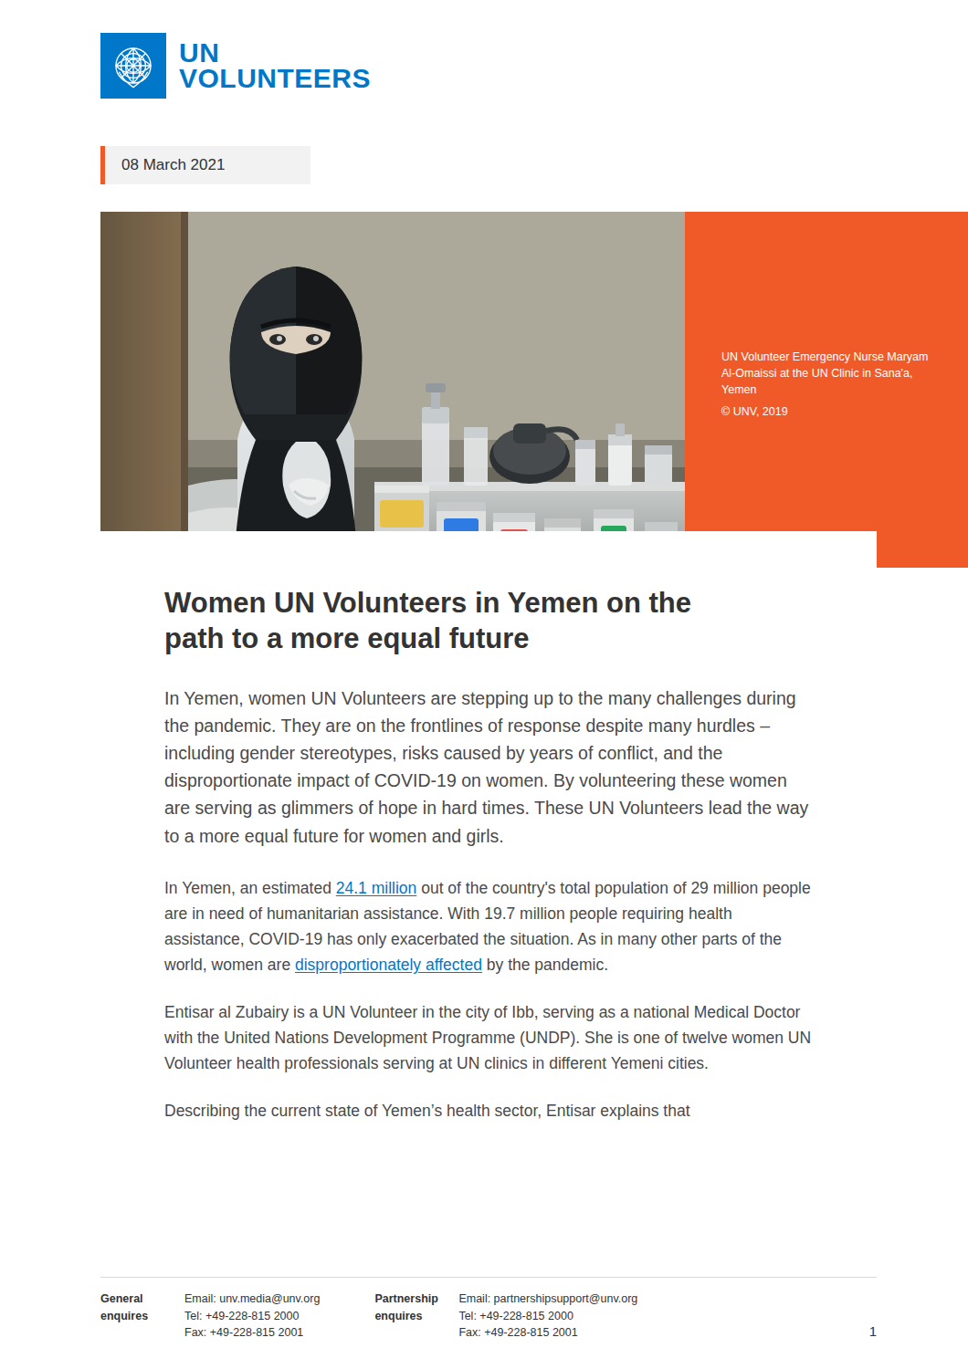UN
VOLUNTEERS
08 March 2021
UN Volunteer Emergency Nurse Maryam Al-Omaissi at the UN Clinic in Sana'a, Yemen
© UNV, 2019
Women UN Volunteers in Yemen on the path to a more equal future
In Yemen, women UN Volunteers are stepping up to the many challenges during the pandemic. They are on the frontlines of response despite many hurdles – including gender stereotypes, risks caused by years of conflict, and the disproportionate impact of COVID-19 on women. By volunteering these women are serving as glimmers of hope in hard times. These UN Volunteers lead the way to a more equal future for women and girls.
In Yemen, an estimated 24.1 million out of the country's total population of 29 million people are in need of humanitarian assistance. With 19.7 million people requiring health assistance, COVID-19 has only exacerbated the situation. As in many other parts of the world, women are disproportionately affected by the pandemic.
Entisar al Zubairy is a UN Volunteer in the city of Ibb, serving as a national Medical Doctor with the United Nations Development Programme (UNDP). She is one of twelve women UN Volunteer health professionals serving at UN clinics in different Yemeni cities.
Describing the current state of Yemen’s health sector, Entisar explains that
General
enquires
Email: unv.media@unv.org
Tel: +49-228-815 2000
Fax: +49-228-815 2001
Partnership
enquires
Email: partnershipsupport@unv.org
Tel: +49-228-815 2000
Fax: +49-228-815 2001
1